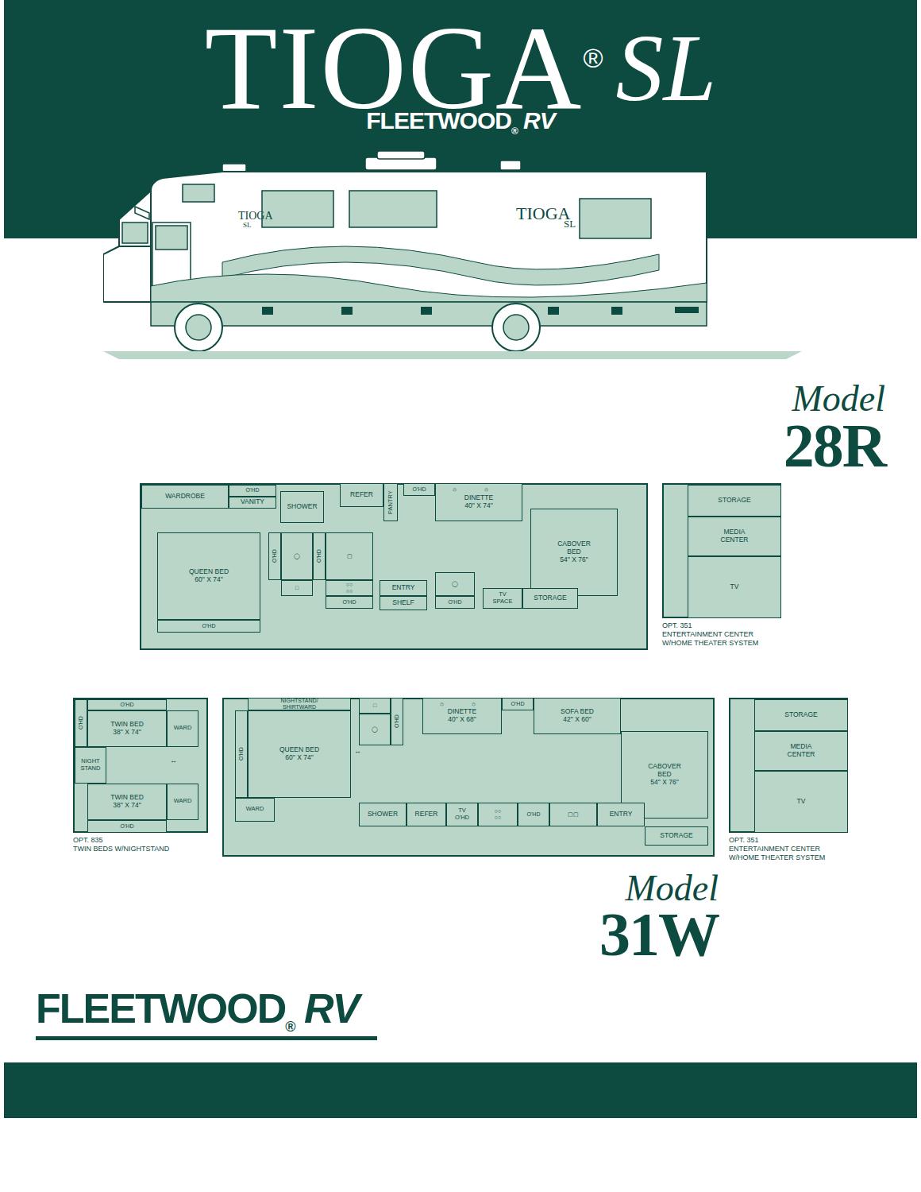TIOGA®SL
FLEETWOOD® RV
TIOGA SL TIOGA SL
Model
28R
WARDROBE
O'HD
VANITY
SHOWER
REFER
PANTRY
O'HD
DINETTE
40" X 74"
○
○
CABOVER
BED
54" X 76"
QUEEN BED
60" X 74"
O'HD
O'HD
◯
□
O'HD
▢
○○
○○
O'HD
ENTRY
SHELF
◯
O'HD
TV
SPACE
STORAGE
STORAGE
MEDIA
CENTER
TV
OPT. 351
ENTERTAINMENT CENTER
W/HOME THEATER SYSTEM
O'HD
O'HD
TWIN BED
38" X 74"
WARD
NIGHT
STAND
↔
TWIN BED
38" X 74"
WARD
O'HD
OPT. 835
TWIN BEDS W/NIGHTSTAND
NIGHTSTAND/
SHIRTWARD
O'HD
QUEEN BED
60" X 74"
WARD
↔
□
◯
O'HD
SHOWER
DINETTE
40" X 68"
○
○
O'HD
SOFA BED
42" X 60"
CABOVER
BED
54" X 76"
REFER
TV
O'HD
○○
○○
O'HD
▢▢
ENTRY
STORAGE
STORAGE
MEDIA
CENTER
TV
OPT. 351
ENTERTAINMENT CENTER
W/HOME THEATER SYSTEM
Model
31W
FLEETWOOD® RV